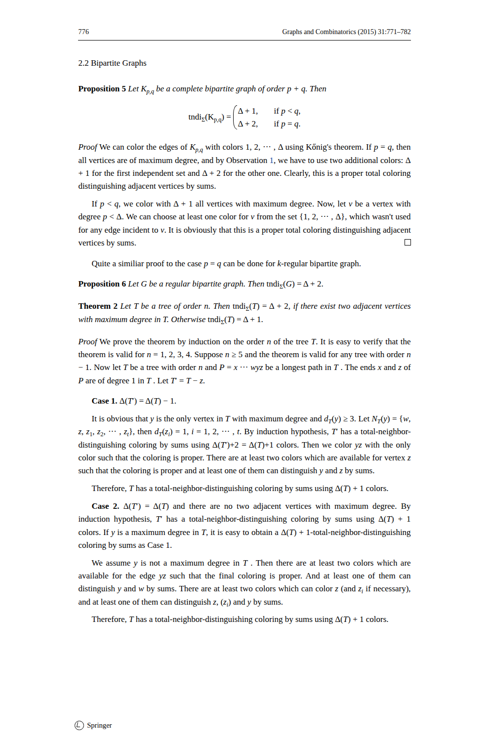776 Graphs and Combinatorics (2015) 31:771–782
2.2 Bipartite Graphs
Proposition 5 Let Kp,q be a complete bipartite graph of order p + q. Then
tndiΣ(Kp,q) = Δ + 1, if p < q, Δ + 2, if p = q.
Proof We can color the edges of Kp,q with colors 1, 2, ··· , Δ using Kőnig's theorem. If p = q, then all vertices are of maximum degree, and by Observation 1, we have to use two additional colors: Δ + 1 for the first independent set and Δ + 2 for the other one. Clearly, this is a proper total coloring distinguishing adjacent vertices by sums.
If p < q, we color with Δ + 1 all vertices with maximum degree. Now, let v be a vertex with degree p < Δ. We can choose at least one color for v from the set {1, 2, ··· , Δ}, which wasn't used for any edge incident to v. It is obviously that this is a proper total coloring distinguishing adjacent vertices by sums.
Quite a similiar proof to the case p = q can be done for k-regular bipartite graph.
Proposition 6 Let G be a regular bipartite graph. Then tndiΣ(G) = Δ + 2.
Theorem 2 Let T be a tree of order n. Then tndiΣ(T) = Δ + 2, if there exist two adjacent vertices with maximum degree in T. Otherwise tndiΣ(T) = Δ + 1.
Proof We prove the theorem by induction on the order n of the tree T. It is easy to verify that the theorem is valid for n = 1, 2, 3, 4. Suppose n ≥ 5 and the theorem is valid for any tree with order n − 1. Now let T be a tree with order n and P = x ··· wyz be a longest path in T . The ends x and z of P are of degree 1 in T . Let T′ = T − z.
Case 1. Δ(T′) = Δ(T) − 1.
It is obvious that y is the only vertex in T with maximum degree and dT(y) ≥ 3. Let NT(y) = {w, z, z1, z2, ··· , zt}, then dT(zi) = 1, i = 1, 2, ··· , t. By induction hypothesis, T′ has a total-neighbor-distinguishing coloring by sums using Δ(T′)+2 = Δ(T)+1 colors. Then we color yz with the only color such that the coloring is proper. There are at least two colors which are available for vertex z such that the coloring is proper and at least one of them can distinguish y and z by sums.
Therefore, T has a total-neighbor-distinguishing coloring by sums using Δ(T) + 1 colors.
Case 2. Δ(T′) = Δ(T) and there are no two adjacent vertices with maximum degree. By induction hypothesis, T′ has a total-neighbor-distinguishing coloring by sums using Δ(T) + 1 colors. If y is a maximum degree in T, it is easy to obtain a Δ(T) + 1-total-neighbor-distinguishing coloring by sums as Case 1.
We assume y is not a maximum degree in T . Then there are at least two colors which are available for the edge yz such that the final coloring is proper. And at least one of them can distinguish y and w by sums. There are at least two colors which can color z (and zi if necessary), and at least one of them can distinguish z, (zi) and y by sums.
Therefore, T has a total-neighbor-distinguishing coloring by sums using Δ(T) + 1 colors.
Springer